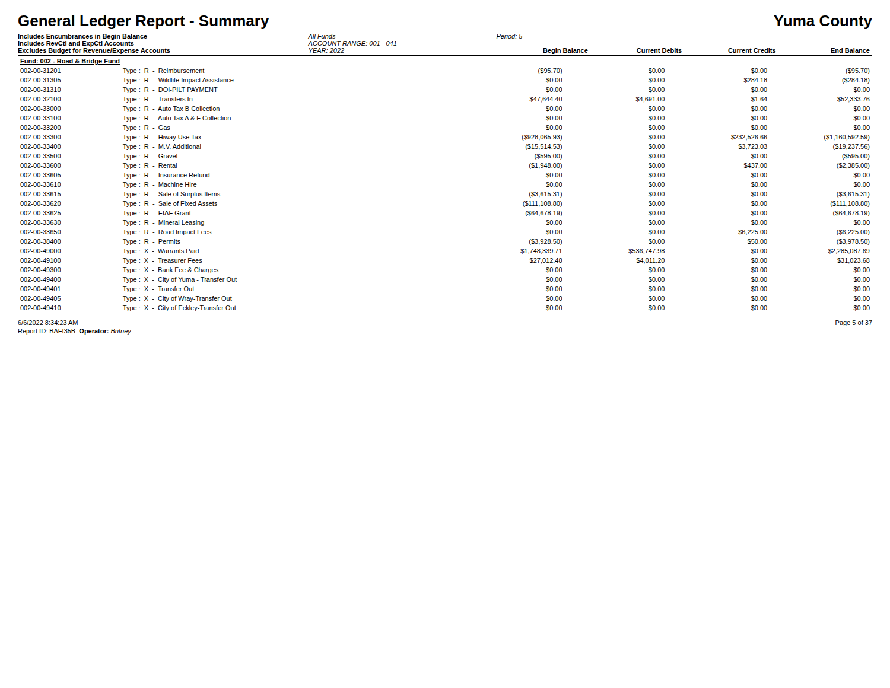General Ledger Report - Summary
Yuma County
| Includes Encumbrances in Begin Balance | All Funds | Period: 5 |
| Includes RevCtl and ExpCtl Accounts | ACCOUNT RANGE: 001 - 041 | |
| Excludes Budget for Revenue/Expense Accounts | YEAR: 2022 | Begin Balance | Current Debits | Current Credits | End Balance |
| Fund: 002 - Road & Bridge Fund |
| 002-00-31201 | Type : R - Reimbursement | ($95.70) | $0.00 | $0.00 | ($95.70) |
| 002-00-31305 | Type : R - Wildlife Impact Assistance | $0.00 | $0.00 | $284.18 | ($284.18) |
| 002-00-31310 | Type : R - DOI-PILT PAYMENT | $0.00 | $0.00 | $0.00 | $0.00 |
| 002-00-32100 | Type : R - Transfers In | $47,644.40 | $4,691.00 | $1.64 | $52,333.76 |
| 002-00-33000 | Type : R - Auto Tax B Collection | $0.00 | $0.00 | $0.00 | $0.00 |
| 002-00-33100 | Type : R - Auto Tax A & F Collection | $0.00 | $0.00 | $0.00 | $0.00 |
| 002-00-33200 | Type : R - Gas | $0.00 | $0.00 | $0.00 | $0.00 |
| 002-00-33300 | Type : R - Hiway Use Tax | ($928,065.93) | $0.00 | $232,526.66 | ($1,160,592.59) |
| 002-00-33400 | Type : R - M.V. Additional | ($15,514.53) | $0.00 | $3,723.03 | ($19,237.56) |
| 002-00-33500 | Type : R - Gravel | ($595.00) | $0.00 | $0.00 | ($595.00) |
| 002-00-33600 | Type : R - Rental | ($1,948.00) | $0.00 | $437.00 | ($2,385.00) |
| 002-00-33605 | Type : R - Insurance Refund | $0.00 | $0.00 | $0.00 | $0.00 |
| 002-00-33610 | Type : R - Machine Hire | $0.00 | $0.00 | $0.00 | $0.00 |
| 002-00-33615 | Type : R - Sale of Surplus Items | ($3,615.31) | $0.00 | $0.00 | ($3,615.31) |
| 002-00-33620 | Type : R - Sale of Fixed Assets | ($111,108.80) | $0.00 | $0.00 | ($111,108.80) |
| 002-00-33625 | Type : R - EIAF Grant | ($64,678.19) | $0.00 | $0.00 | ($64,678.19) |
| 002-00-33630 | Type : R - Mineral Leasing | $0.00 | $0.00 | $0.00 | $0.00 |
| 002-00-33650 | Type : R - Road Impact Fees | $0.00 | $0.00 | $6,225.00 | ($6,225.00) |
| 002-00-38400 | Type : R - Permits | ($3,928.50) | $0.00 | $50.00 | ($3,978.50) |
| 002-00-49000 | Type : X - Warrants Paid | $1,748,339.71 | $536,747.98 | $0.00 | $2,285,087.69 |
| 002-00-49100 | Type : X - Treasurer Fees | $27,012.48 | $4,011.20 | $0.00 | $31,023.68 |
| 002-00-49300 | Type : X - Bank Fee & Charges | $0.00 | $0.00 | $0.00 | $0.00 |
| 002-00-49400 | Type : X - City of Yuma - Transfer Out | $0.00 | $0.00 | $0.00 | $0.00 |
| 002-00-49401 | Type : X - Transfer Out | $0.00 | $0.00 | $0.00 | $0.00 |
| 002-00-49405 | Type : X - City of Wray-Transfer Out | $0.00 | $0.00 | $0.00 | $0.00 |
| 002-00-49410 | Type : X - City of Eckley-Transfer Out | $0.00 | $0.00 | $0.00 | $0.00 |
Page 5 of 37
6/6/2022 8:34:23 AM
Report ID: BAFI35B Operator: Britney